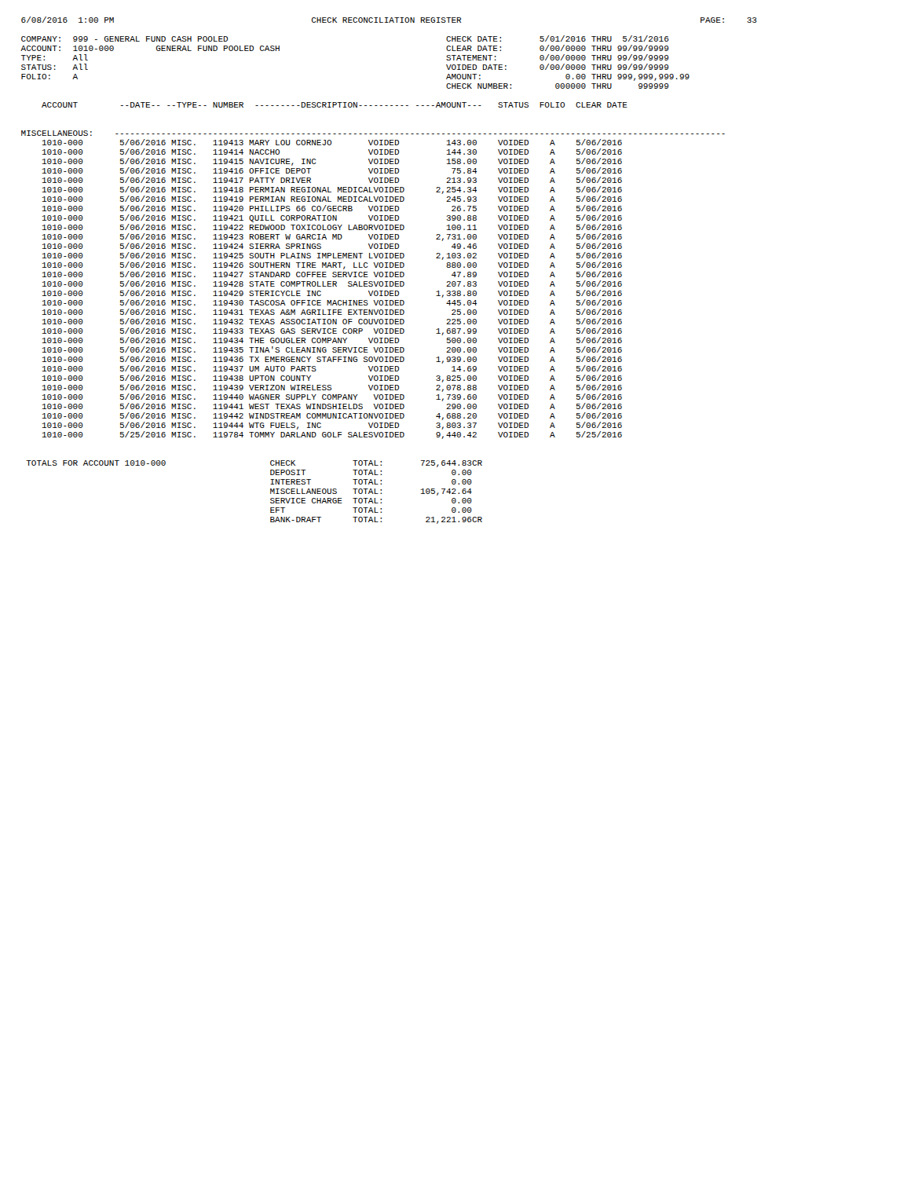6/08/2016  1:00 PM                                      CHECK RECONCILIATION REGISTER                                              PAGE:    33

 COMPANY:  999 - GENERAL FUND CASH POOLED                                          CHECK DATE:       5/01/2016 THRU  5/31/2016
 ACCOUNT:  1010-000        GENERAL FUND POOLED CASH                                CLEAR DATE:       0/00/0000 THRU 99/99/9999
 TYPE:     All                                                                     STATEMENT:        0/00/0000 THRU 99/99/9999
 STATUS:   All                                                                     VOIDED DATE:      0/00/0000 THRU 99/99/9999
 FOLIO:    A                                                                       AMOUNT:                0.00 THRU 999,999,999.99
                                                                                   CHECK NUMBER:        000000 THRU     999999

     ACCOUNT        --DATE-- --TYPE-- NUMBER  ---------DESCRIPTION---------- ----AMOUNT---   STATUS  FOLIO  CLEAR DATE


 MISCELLANEOUS:    ----------------------------------------------------------------------------------------------------------------------
     1010-000       5/06/2016 MISC.   119413 MARY LOU CORNEJO       VOIDED         143.00    VOIDED    A    5/06/2016
     1010-000       5/06/2016 MISC.   119414 NACCHO                 VOIDED         144.30    VOIDED    A    5/06/2016
     1010-000       5/06/2016 MISC.   119415 NAVICURE, INC          VOIDED         158.00    VOIDED    A    5/06/2016
     1010-000       5/06/2016 MISC.   119416 OFFICE DEPOT           VOIDED          75.84    VOIDED    A    5/06/2016
     1010-000       5/06/2016 MISC.   119417 PATTY DRIVER           VOIDED         213.93    VOIDED    A    5/06/2016
     1010-000       5/06/2016 MISC.   119418 PERMIAN REGIONAL MEDICALVOIDED      2,254.34    VOIDED    A    5/06/2016
     1010-000       5/06/2016 MISC.   119419 PERMIAN REGIONAL MEDICALVOIDED        245.93    VOIDED    A    5/06/2016
     1010-000       5/06/2016 MISC.   119420 PHILLIPS 66 CO/GECRB   VOIDED          26.75    VOIDED    A    5/06/2016
     1010-000       5/06/2016 MISC.   119421 QUILL CORPORATION      VOIDED         390.88    VOIDED    A    5/06/2016
     1010-000       5/06/2016 MISC.   119422 REDWOOD TOXICOLOGY LABORVOIDED        100.11    VOIDED    A    5/06/2016
     1010-000       5/06/2016 MISC.   119423 ROBERT W GARCIA MD     VOIDED       2,731.00    VOIDED    A    5/06/2016
     1010-000       5/06/2016 MISC.   119424 SIERRA SPRINGS         VOIDED          49.46    VOIDED    A    5/06/2016
     1010-000       5/06/2016 MISC.   119425 SOUTH PLAINS IMPLEMENT LVOIDED      2,103.02    VOIDED    A    5/06/2016
     1010-000       5/06/2016 MISC.   119426 SOUTHERN TIRE MART, LLC VOIDED        880.00    VOIDED    A    5/06/2016
     1010-000       5/06/2016 MISC.   119427 STANDARD COFFEE SERVICE VOIDED         47.89    VOIDED    A    5/06/2016
     1010-000       5/06/2016 MISC.   119428 STATE COMPTROLLER  SALESVOIDED        207.83    VOIDED    A    5/06/2016
     1010-000       5/06/2016 MISC.   119429 STERICYCLE INC         VOIDED       1,338.80    VOIDED    A    5/06/2016
     1010-000       5/06/2016 MISC.   119430 TASCOSA OFFICE MACHINES VOIDED        445.04    VOIDED    A    5/06/2016
     1010-000       5/06/2016 MISC.   119431 TEXAS A&M AGRILIFE EXTENVOIDED         25.00    VOIDED    A    5/06/2016
     1010-000       5/06/2016 MISC.   119432 TEXAS ASSOCIATION OF COUVOIDED        225.00    VOIDED    A    5/06/2016
     1010-000       5/06/2016 MISC.   119433 TEXAS GAS SERVICE CORP  VOIDED      1,687.99    VOIDED    A    5/06/2016
     1010-000       5/06/2016 MISC.   119434 THE GOUGLER COMPANY    VOIDED         500.00    VOIDED    A    5/06/2016
     1010-000       5/06/2016 MISC.   119435 TINA'S CLEANING SERVICE VOIDED        200.00    VOIDED    A    5/06/2016
     1010-000       5/06/2016 MISC.   119436 TX EMERGENCY STAFFING SOVOIDED      1,939.00    VOIDED    A    5/06/2016
     1010-000       5/06/2016 MISC.   119437 UM AUTO PARTS          VOIDED          14.69    VOIDED    A    5/06/2016
     1010-000       5/06/2016 MISC.   119438 UPTON COUNTY           VOIDED       3,825.00    VOIDED    A    5/06/2016
     1010-000       5/06/2016 MISC.   119439 VERIZON WIRELESS       VOIDED       2,078.88    VOIDED    A    5/06/2016
     1010-000       5/06/2016 MISC.   119440 WAGNER SUPPLY COMPANY   VOIDED      1,739.60    VOIDED    A    5/06/2016
     1010-000       5/06/2016 MISC.   119441 WEST TEXAS WINDSHIELDS  VOIDED        290.00    VOIDED    A    5/06/2016
     1010-000       5/06/2016 MISC.   119442 WINDSTREAM COMMUNICATIONVOIDED      4,688.20    VOIDED    A    5/06/2016
     1010-000       5/06/2016 MISC.   119444 WTG FUELS, INC         VOIDED       3,803.37    VOIDED    A    5/06/2016
     1010-000       5/25/2016 MISC.   119784 TOMMY DARLAND GOLF SALESVOIDED      9,440.42    VOIDED    A    5/25/2016


  TOTALS FOR ACCOUNT 1010-000                    CHECK           TOTAL:       725,644.83CR
                                                 DEPOSIT         TOTAL:             0.00
                                                 INTEREST        TOTAL:             0.00
                                                 MISCELLANEOUS   TOTAL:       105,742.64
                                                 SERVICE CHARGE  TOTAL:             0.00
                                                 EFT             TOTAL:             0.00
                                                 BANK-DRAFT      TOTAL:        21,221.96CR